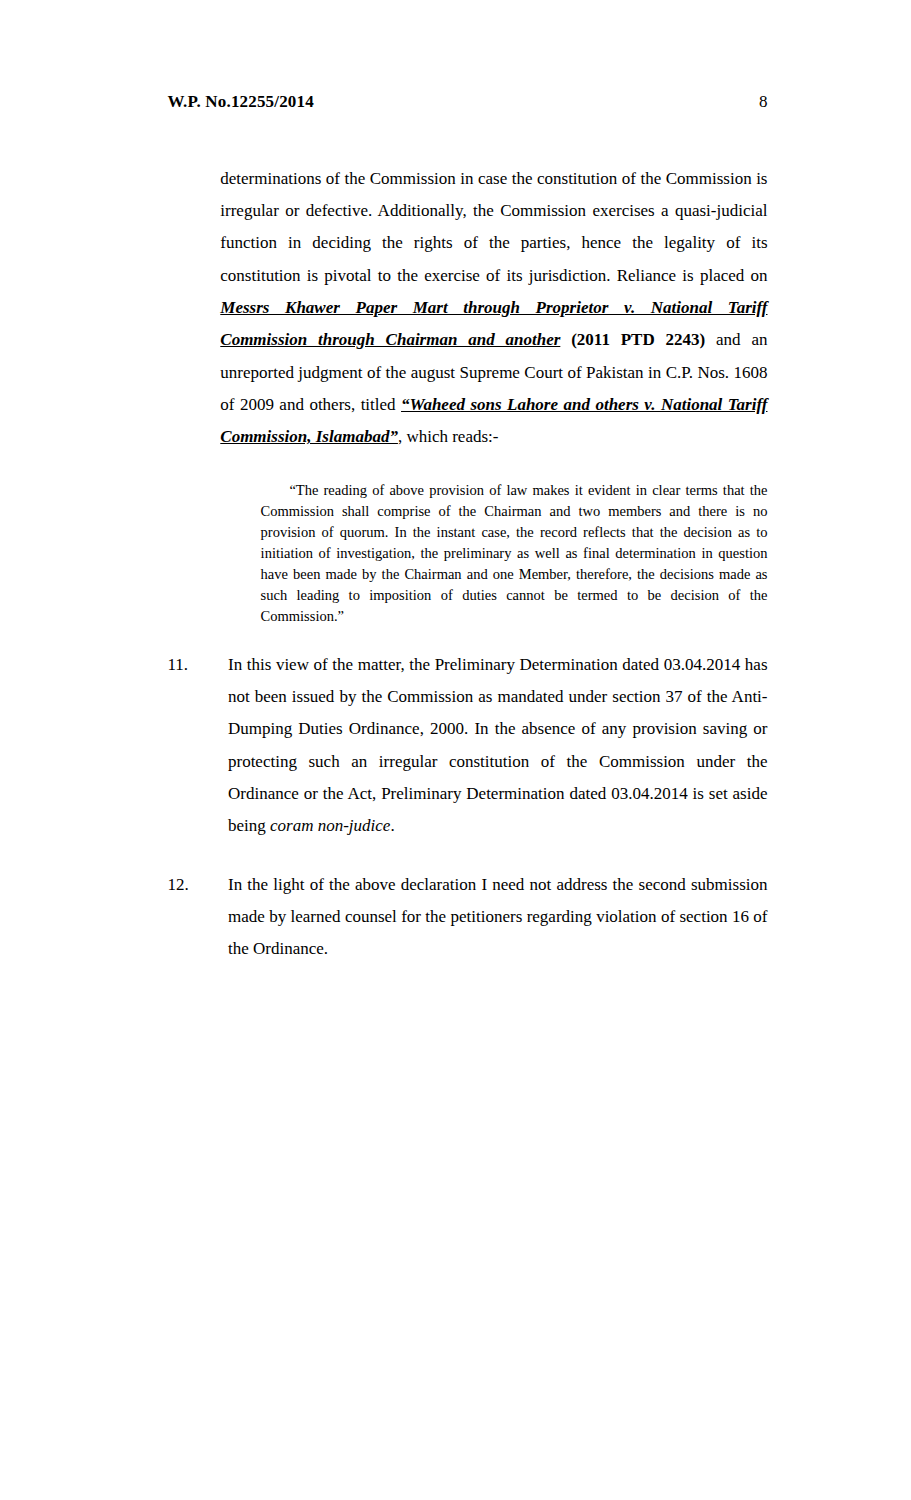W.P. No.12255/2014 8
determinations of the Commission in case the constitution of the Commission is irregular or defective. Additionally, the Commission exercises a quasi-judicial function in deciding the rights of the parties, hence the legality of its constitution is pivotal to the exercise of its jurisdiction. Reliance is placed on Messrs Khawer Paper Mart through Proprietor v. National Tariff Commission through Chairman and another (2011 PTD 2243) and an unreported judgment of the august Supreme Court of Pakistan in C.P. Nos. 1608 of 2009 and others, titled “Waheed sons Lahore and others v. National Tariff Commission, Islamabad”, which reads:-
“The reading of above provision of law makes it evident in clear terms that the Commission shall comprise of the Chairman and two members and there is no provision of quorum. In the instant case, the record reflects that the decision as to initiation of investigation, the preliminary as well as final determination in question have been made by the Chairman and one Member, therefore, the decisions made as such leading to imposition of duties cannot be termed to be decision of the Commission.”
11.
In this view of the matter, the Preliminary Determination dated 03.04.2014 has not been issued by the Commission as mandated under section 37 of the Anti-Dumping Duties Ordinance, 2000. In the absence of any provision saving or protecting such an irregular constitution of the Commission under the Ordinance or the Act, Preliminary Determination dated 03.04.2014 is set aside being coram non-judice.
12.
In the light of the above declaration I need not address the second submission made by learned counsel for the petitioners regarding violation of section 16 of the Ordinance.